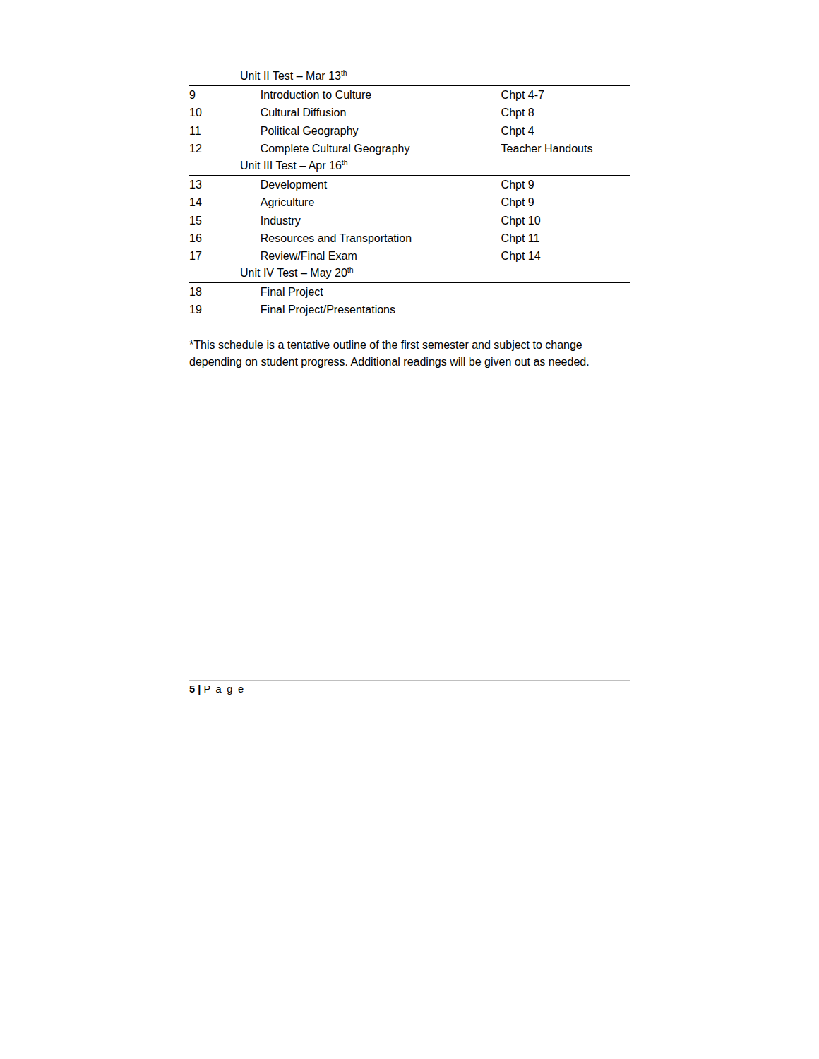| Unit II Test – Mar 13 th |
| 9 | Introduction to Culture | Chpt 4-7 |
| 10 | Cultural Diffusion | Chpt 8 |
| 11 | Political Geography | Chpt 4 |
| 12 | Complete Cultural Geography | Teacher Handouts |
| Unit III Test – Apr 16 th |
| 13 | Development | Chpt 9 |
| 14 | Agriculture | Chpt 9 |
| 15 | Industry | Chpt 10 |
| 16 | Resources and Transportation | Chpt 11 |
| 17 | Review/Final Exam | Chpt 14 |
| Unit IV Test – May 20 th |
| 18 | Final Project | |
| 19 | Final Project/Presentations | |
*This schedule is a tentative outline of the first semester and subject to change depending on student progress. Additional readings will be given out as needed.
5 | P a g e